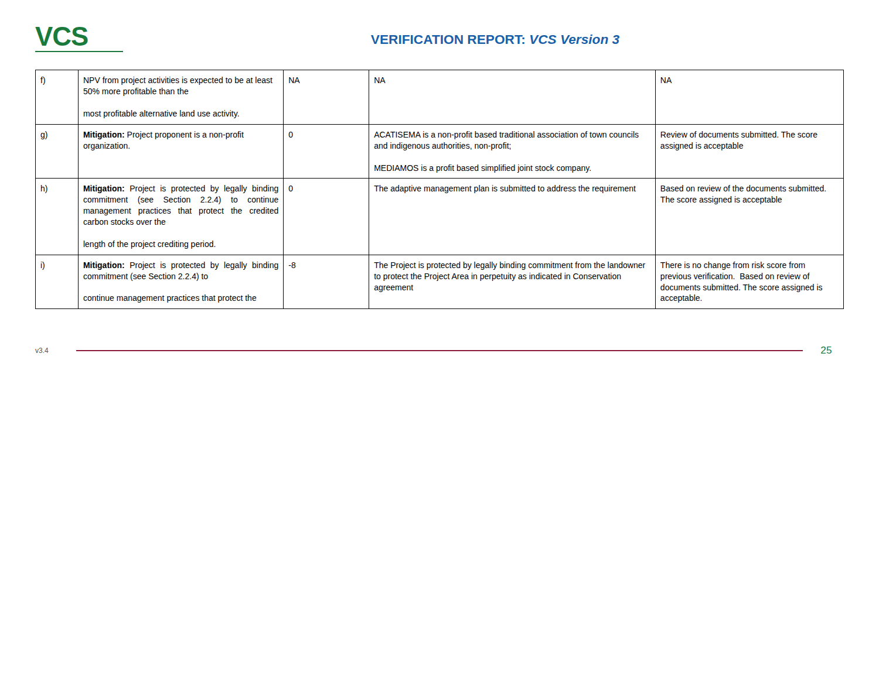VCS
VERIFICATION REPORT: VCS Version 3
| f) | NPV from project activities is expected to be at least 50% more profitable than the most profitable alternative land use activity. | NA | NA | NA |
| g) | Mitigation: Project proponent is a non-profit organization. | 0 | ACATISEMA is a non-profit based traditional association of town councils and indigenous authorities, non-profit; MEDIAMOS is a profit based simplified joint stock company. | Review of documents submitted. The score assigned is acceptable |
| h) | Mitigation: Project is protected by legally binding commitment (see Section 2.2.4) to continue management practices that protect the credited carbon stocks over the length of the project crediting period. | 0 | The adaptive management plan is submitted to address the requirement | Based on review of the documents submitted. The score assigned is acceptable |
| i) | Mitigation: Project is protected by legally binding commitment (see Section 2.2.4) to continue management practices that protect the | -8 | The Project is protected by legally binding commitment from the landowner to protect the Project Area in perpetuity as indicated in Conservation agreement | There is no change from risk score from previous verification. Based on review of documents submitted. The score assigned is acceptable. |
v3.4
25